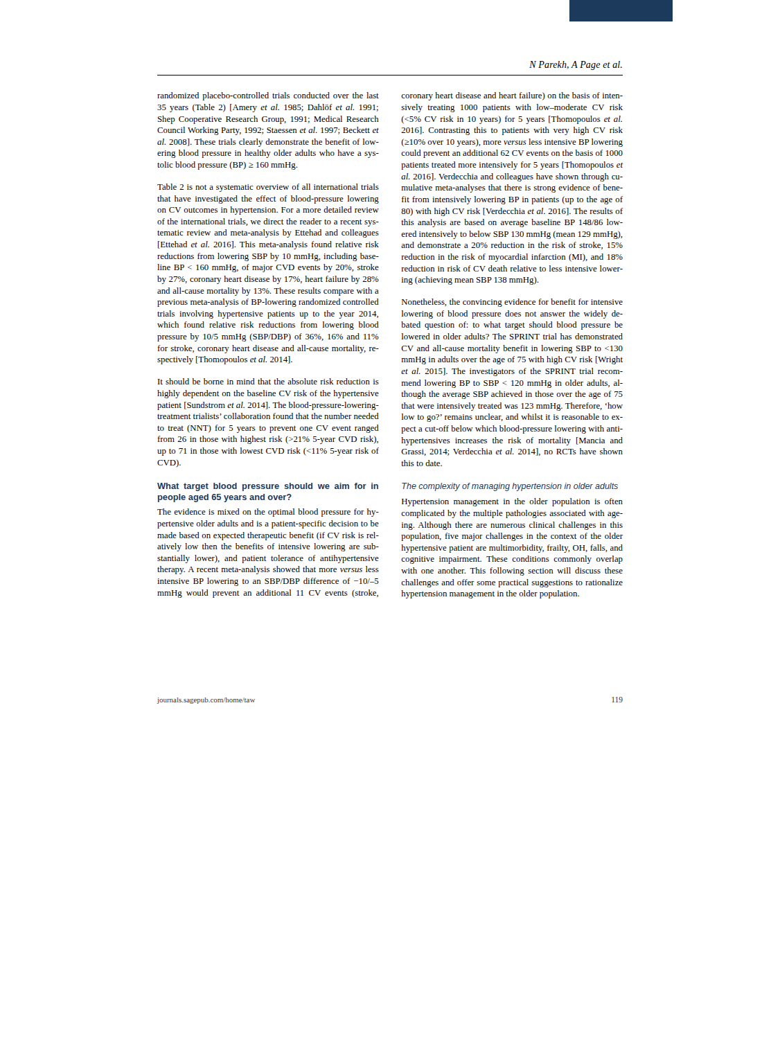N Parekh, A Page et al.
randomized placebo-controlled trials conducted over the last 35 years (Table 2) [Amery et al. 1985; Dahlöf et al. 1991; Shep Cooperative Research Group, 1991; Medical Research Council Working Party, 1992; Staessen et al. 1997; Beckett et al. 2008]. These trials clearly demonstrate the benefit of lowering blood pressure in healthy older adults who have a systolic blood pressure (BP) ≥ 160 mmHg.
Table 2 is not a systematic overview of all international trials that have investigated the effect of blood-pressure lowering on CV outcomes in hypertension. For a more detailed review of the international trials, we direct the reader to a recent systematic review and meta-analysis by Ettehad and colleagues [Ettehad et al. 2016]. This meta-analysis found relative risk reductions from lowering SBP by 10 mmHg, including baseline BP < 160 mmHg, of major CVD events by 20%, stroke by 27%, coronary heart disease by 17%, heart failure by 28% and all-cause mortality by 13%. These results compare with a previous meta-analysis of BP-lowering randomized controlled trials involving hypertensive patients up to the year 2014, which found relative risk reductions from lowering blood pressure by 10/5 mmHg (SBP/DBP) of 36%, 16% and 11% for stroke, coronary heart disease and all-cause mortality, respectively [Thomopoulos et al. 2014].
It should be borne in mind that the absolute risk reduction is highly dependent on the baseline CV risk of the hypertensive patient [Sundstrom et al. 2014]. The blood-pressure-lowering-treatment trialists’ collaboration found that the number needed to treat (NNT) for 5 years to prevent one CV event ranged from 26 in those with highest risk (>21% 5-year CVD risk), up to 71 in those with lowest CVD risk (<11% 5-year risk of CVD).
What target blood pressure should we aim for in people aged 65 years and over?
The evidence is mixed on the optimal blood pressure for hypertensive older adults and is a patient-specific decision to be made based on expected therapeutic benefit (if CV risk is relatively low then the benefits of intensive lowering are substantially lower), and patient tolerance of antihypertensive therapy. A recent meta-analysis showed that more versus less intensive BP lowering to an SBP/DBP difference of −10/–5 mmHg would prevent an additional 11 CV events (stroke, coronary heart disease and heart failure) on the basis of intensively treating 1000 patients with low–moderate CV risk (<5% CV risk in 10 years) for 5 years [Thomopoulos et al. 2016]. Contrasting this to patients with very high CV risk (≥10% over 10 years), more versus less intensive BP lowering could prevent an additional 62 CV events on the basis of 1000 patients treated more intensively for 5 years [Thomopoulos et al. 2016]. Verdecchia and colleagues have shown through cumulative meta-analyses that there is strong evidence of benefit from intensively lowering BP in patients (up to the age of 80) with high CV risk [Verdecchia et al. 2016]. The results of this analysis are based on average baseline BP 148/86 lowered intensively to below SBP 130 mmHg (mean 129 mmHg), and demonstrate a 20% reduction in the risk of stroke, 15% reduction in the risk of myocardial infarction (MI), and 18% reduction in risk of CV death relative to less intensive lowering (achieving mean SBP 138 mmHg).
Nonetheless, the convincing evidence for benefit for intensive lowering of blood pressure does not answer the widely debated question of: to what target should blood pressure be lowered in older adults? The SPRINT trial has demonstrated CV and all-cause mortality benefit in lowering SBP to <130 mmHg in adults over the age of 75 with high CV risk [Wright et al. 2015]. The investigators of the SPRINT trial recommend lowering BP to SBP < 120 mmHg in older adults, although the average SBP achieved in those over the age of 75 that were intensively treated was 123 mmHg. Therefore, ‘how low to go?’ remains unclear, and whilst it is reasonable to expect a cut-off below which blood-pressure lowering with antihypertensives increases the risk of mortality [Mancia and Grassi, 2014; Verdecchia et al. 2014], no RCTs have shown this to date.
The complexity of managing hypertension in older adults
Hypertension management in the older population is often complicated by the multiple pathologies associated with ageing. Although there are numerous clinical challenges in this population, five major challenges in the context of the older hypertensive patient are multimorbidity, frailty, OH, falls, and cognitive impairment. These conditions commonly overlap with one another. This following section will discuss these challenges and offer some practical suggestions to rationalize hypertension management in the older population.
journals.sagepub.com/home/taw 119